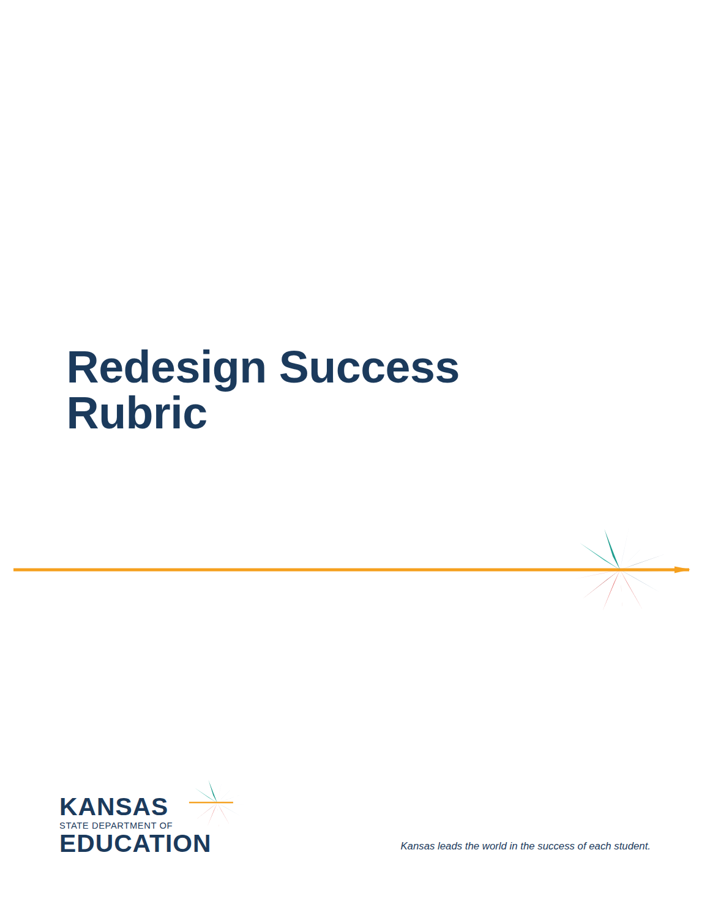Redesign Success
Rubric
KANSAS
State Department of
EDUCATION
Kansas leads the world in the success of each student.